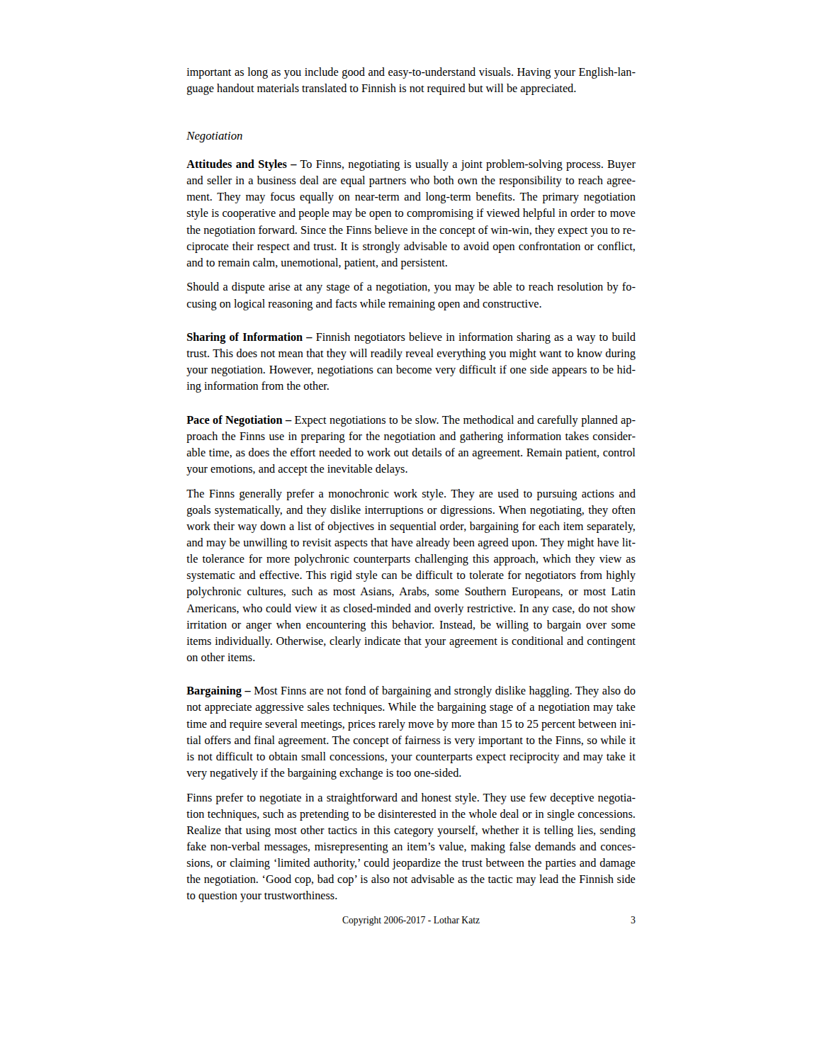important as long as you include good and easy-to-understand visuals. Having your English-language handout materials translated to Finnish is not required but will be appreciated.
Negotiation
Attitudes and Styles – To Finns, negotiating is usually a joint problem-solving process. Buyer and seller in a business deal are equal partners who both own the responsibility to reach agreement. They may focus equally on near-term and long-term benefits. The primary negotiation style is cooperative and people may be open to compromising if viewed helpful in order to move the negotiation forward. Since the Finns believe in the concept of win-win, they expect you to reciprocate their respect and trust. It is strongly advisable to avoid open confrontation or conflict, and to remain calm, unemotional, patient, and persistent.
Should a dispute arise at any stage of a negotiation, you may be able to reach resolution by focusing on logical reasoning and facts while remaining open and constructive.
Sharing of Information – Finnish negotiators believe in information sharing as a way to build trust. This does not mean that they will readily reveal everything you might want to know during your negotiation. However, negotiations can become very difficult if one side appears to be hiding information from the other.
Pace of Negotiation – Expect negotiations to be slow. The methodical and carefully planned approach the Finns use in preparing for the negotiation and gathering information takes considerable time, as does the effort needed to work out details of an agreement. Remain patient, control your emotions, and accept the inevitable delays.
The Finns generally prefer a monochronic work style. They are used to pursuing actions and goals systematically, and they dislike interruptions or digressions. When negotiating, they often work their way down a list of objectives in sequential order, bargaining for each item separately, and may be unwilling to revisit aspects that have already been agreed upon. They might have little tolerance for more polychronic counterparts challenging this approach, which they view as systematic and effective. This rigid style can be difficult to tolerate for negotiators from highly polychronic cultures, such as most Asians, Arabs, some Southern Europeans, or most Latin Americans, who could view it as closed-minded and overly restrictive. In any case, do not show irritation or anger when encountering this behavior. Instead, be willing to bargain over some items individually. Otherwise, clearly indicate that your agreement is conditional and contingent on other items.
Bargaining – Most Finns are not fond of bargaining and strongly dislike haggling. They also do not appreciate aggressive sales techniques. While the bargaining stage of a negotiation may take time and require several meetings, prices rarely move by more than 15 to 25 percent between initial offers and final agreement. The concept of fairness is very important to the Finns, so while it is not difficult to obtain small concessions, your counterparts expect reciprocity and may take it very negatively if the bargaining exchange is too one-sided.
Finns prefer to negotiate in a straightforward and honest style. They use few deceptive negotiation techniques, such as pretending to be disinterested in the whole deal or in single concessions. Realize that using most other tactics in this category yourself, whether it is telling lies, sending fake non-verbal messages, misrepresenting an item’s value, making false demands and concessions, or claiming ‘limited authority,’ could jeopardize the trust between the parties and damage the negotiation. ‘Good cop, bad cop’ is also not advisable as the tactic may lead the Finnish side to question your trustworthiness.
Copyright 2006-2017 - Lothar Katz
3